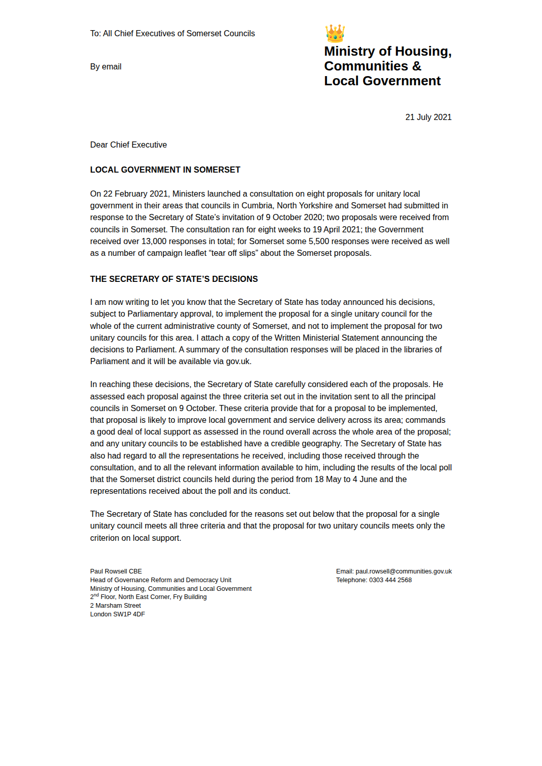To: All Chief Executives of Somerset Councils
By email
👑
Ministry of Housing,
Communities &
Local Government
21 July 2021
Dear Chief Executive
Local Government in Somerset
On 22 February 2021, Ministers launched a consultation on eight proposals for unitary local government in their areas that councils in Cumbria, North Yorkshire and Somerset had submitted in response to the Secretary of State’s invitation of 9 October 2020; two proposals were received from councils in Somerset. The consultation ran for eight weeks to 19 April 2021; the Government received over 13,000 responses in total; for Somerset some 5,500 responses were received as well as a number of campaign leaflet “tear off slips” about the Somerset proposals.
The Secretary of State’s Decisions
I am now writing to let you know that the Secretary of State has today announced his decisions, subject to Parliamentary approval, to implement the proposal for a single unitary council for the whole of the current administrative county of Somerset, and not to implement the proposal for two unitary councils for this area. I attach a copy of the Written Ministerial Statement announcing the decisions to Parliament. A summary of the consultation responses will be placed in the libraries of Parliament and it will be available via gov.uk.
In reaching these decisions, the Secretary of State carefully considered each of the proposals. He assessed each proposal against the three criteria set out in the invitation sent to all the principal councils in Somerset on 9 October. These criteria provide that for a proposal to be implemented, that proposal is likely to improve local government and service delivery across its area; commands a good deal of local support as assessed in the round overall across the whole area of the proposal; and any unitary councils to be established have a credible geography. The Secretary of State has also had regard to all the representations he received, including those received through the consultation, and to all the relevant information available to him, including the results of the local poll that the Somerset district councils held during the period from 18 May to 4 June and the representations received about the poll and its conduct.
The Secretary of State has concluded for the reasons set out below that the proposal for a single unitary council meets all three criteria and that the proposal for two unitary councils meets only the criterion on local support.
Paul Rowsell CBE
Head of Governance Reform and Democracy Unit
Ministry of Housing, Communities and Local Government
2nd Floor, North East Corner, Fry Building
2 Marsham Street
London SW1P 4DF
Email: paul.rowsell@communities.gov.uk
Telephone: 0303 444 2568